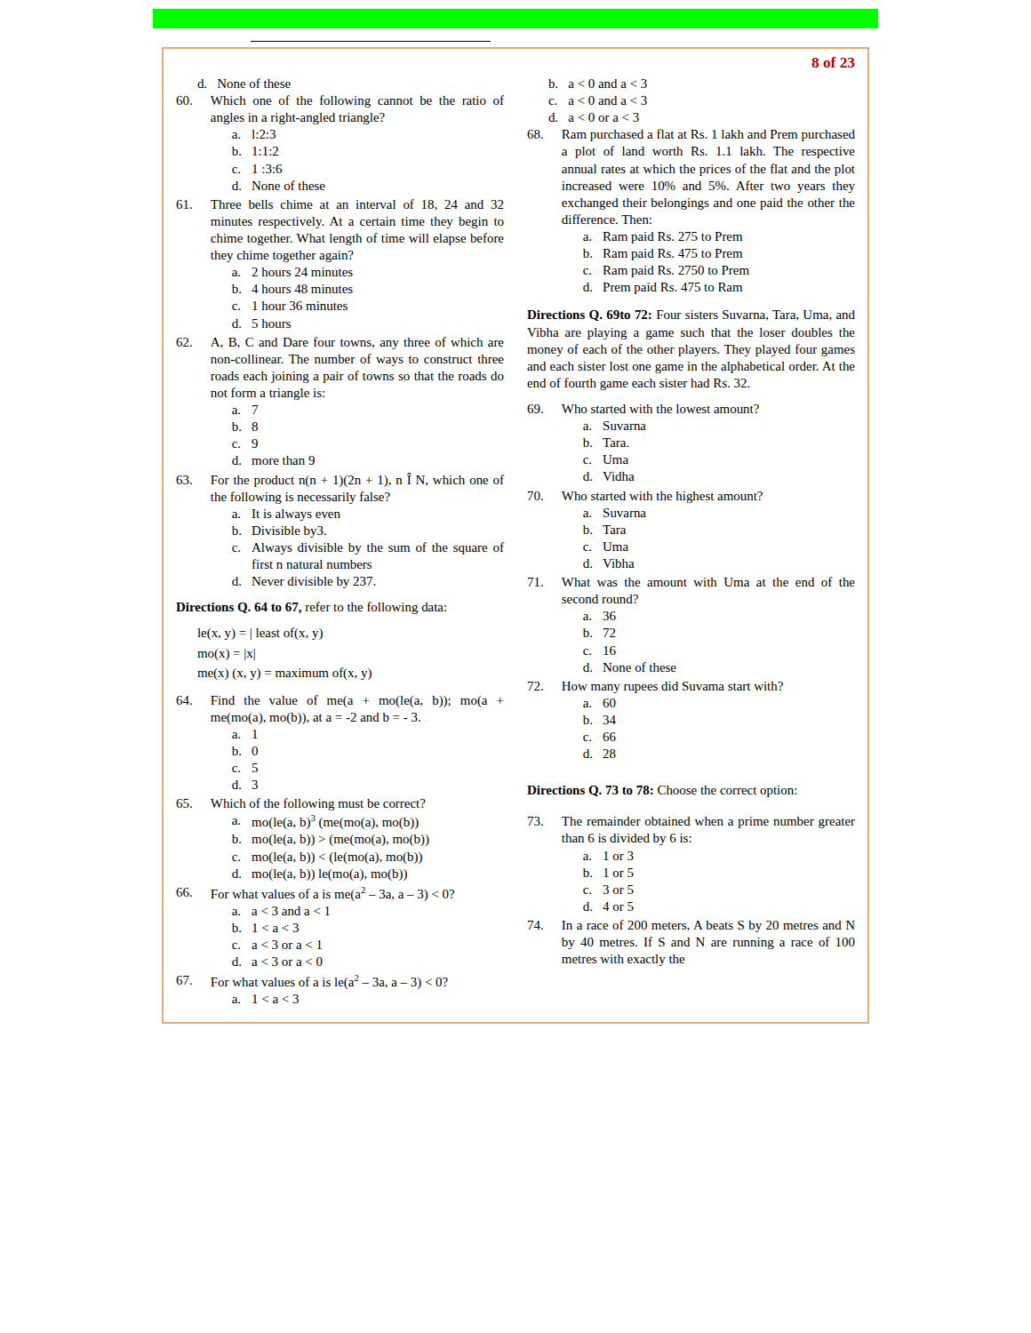8 of 23
d. None of these
60. Which one of the following cannot be the ratio of angles in a right-angled triangle?
a. l:2:3
b. 1:1:2
c. 1 :3:6
d. None of these
61. Three bells chime at an interval of 18, 24 and 32 minutes respectively. At a certain time they begin to chime together. What length of time will elapse before they chime together again?
a. 2 hours 24 minutes
b. 4 hours 48 minutes
c. 1 hour 36 minutes
d. 5 hours
62. A, B, C and Dare four towns, any three of which are non-collinear. The number of ways to construct three roads each joining a pair of towns so that the roads do not form a triangle is:
a. 7
b. 8
c. 9
d. more than 9
63. For the product n(n + 1)(2n + 1), n Î N, which one of the following is necessarily false?
a. It is always even
b. Divisible by3.
c. Always divisible by the sum of the square of first n natural numbers
d. Never divisible by 237.
Directions Q. 64 to 67, refer to the following data:
le(x, y) = | least of(x, y)
mo(x) = |x|
me(x) (x, y) = maximum of(x, y)
64. Find the value of me(a + mo(le(a, b)); mo(a + me(mo(a), mo(b)), at a = -2 and b = - 3.
a. 1
b. 0
c. 5
d. 3
65. Which of the following must be correct?
a. mo(le(a, b)3 (me(mo(a), mo(b))
b. mo(le(a, b)) > (me(mo(a), mo(b))
c. mo(le(a, b)) < (le(mo(a), mo(b))
d. mo(le(a, b)) le(mo(a), mo(b))
66. For what values of a is me(a2 – 3a, a – 3) < 0?
a. a < 3 and a < 1
b. 1 < a < 3
c. a < 3 or a < 1
d. a < 3 or a < 0
67. For what values of a is le(a2 – 3a, a – 3) < 0?
a. 1 < a < 3
b. a < 0 and a < 3
c. a < 0 and a < 3
d. a < 0 or a < 3
68. Ram purchased a flat at Rs. 1 lakh and Prem purchased a plot of land worth Rs. 1.1 lakh. The respective annual rates at which the prices of the flat and the plot increased were 10% and 5%. After two years they exchanged their belongings and one paid the other the difference. Then:
a. Ram paid Rs. 275 to Prem
b. Ram paid Rs. 475 to Prem
c. Ram paid Rs. 2750 to Prem
d. Prem paid Rs. 475 to Ram
Directions Q. 69to 72: Four sisters Suvarna, Tara, Uma, and Vibha are playing a game such that the loser doubles the money of each of the other players. They played four games and each sister lost one game in the alphabetical order. At the end of fourth game each sister had Rs. 32.
69. Who started with the lowest amount?
a. Suvarna
b. Tara.
c. Uma
d. Vidha
70. Who started with the highest amount?
a. Suvarna
b. Tara
c. Uma
d. Vibha
71. What was the amount with Uma at the end of the second round?
a. 36
b. 72
c. 16
d. None of these
72. How many rupees did Suvama start with?
a. 60
b. 34
c. 66
d. 28
Directions Q. 73 to 78: Choose the correct option:
73. The remainder obtained when a prime number greater than 6 is divided by 6 is:
a. 1 or 3
b. 1 or 5
c. 3 or 5
d. 4 or 5
74. In a race of 200 meters, A beats S by 20 metres and N by 40 metres. If S and N are running a race of 100 metres with exactly the